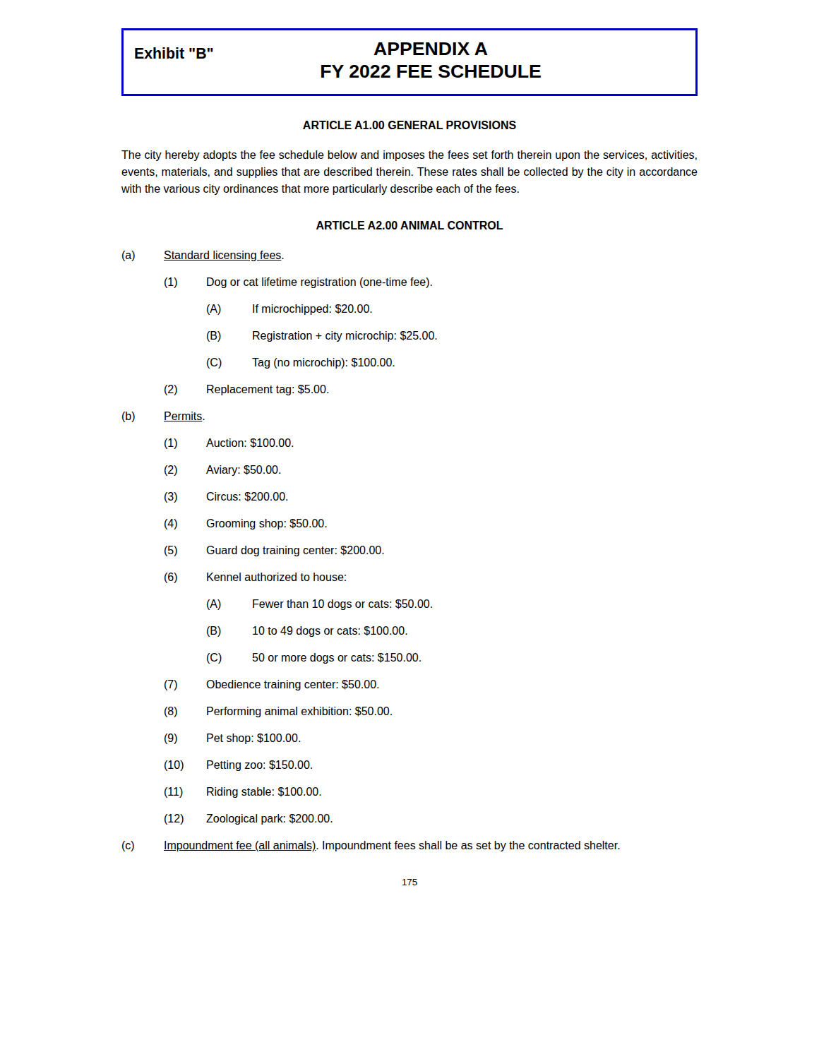Exhibit "B"
APPENDIX A
FY 2022 FEE SCHEDULE
ARTICLE A1.00 GENERAL PROVISIONS
The city hereby adopts the fee schedule below and imposes the fees set forth therein upon the services, activities, events, materials, and supplies that are described therein. These rates shall be collected by the city in accordance with the various city ordinances that more particularly describe each of the fees.
ARTICLE A2.00 ANIMAL CONTROL
(a) Standard licensing fees.
(1) Dog or cat lifetime registration (one-time fee).
(A) If microchipped: $20.00.
(B) Registration + city microchip: $25.00.
(C) Tag (no microchip): $100.00.
(2) Replacement tag: $5.00.
(b) Permits.
(1) Auction: $100.00.
(2) Aviary: $50.00.
(3) Circus: $200.00.
(4) Grooming shop: $50.00.
(5) Guard dog training center: $200.00.
(6) Kennel authorized to house:
(A) Fewer than 10 dogs or cats: $50.00.
(B) 10 to 49 dogs or cats: $100.00.
(C) 50 or more dogs or cats: $150.00.
(7) Obedience training center: $50.00.
(8) Performing animal exhibition: $50.00.
(9) Pet shop: $100.00.
(10) Petting zoo: $150.00.
(11) Riding stable: $100.00.
(12) Zoological park: $200.00.
(c) Impoundment fee (all animals). Impoundment fees shall be as set by the contracted shelter.
175